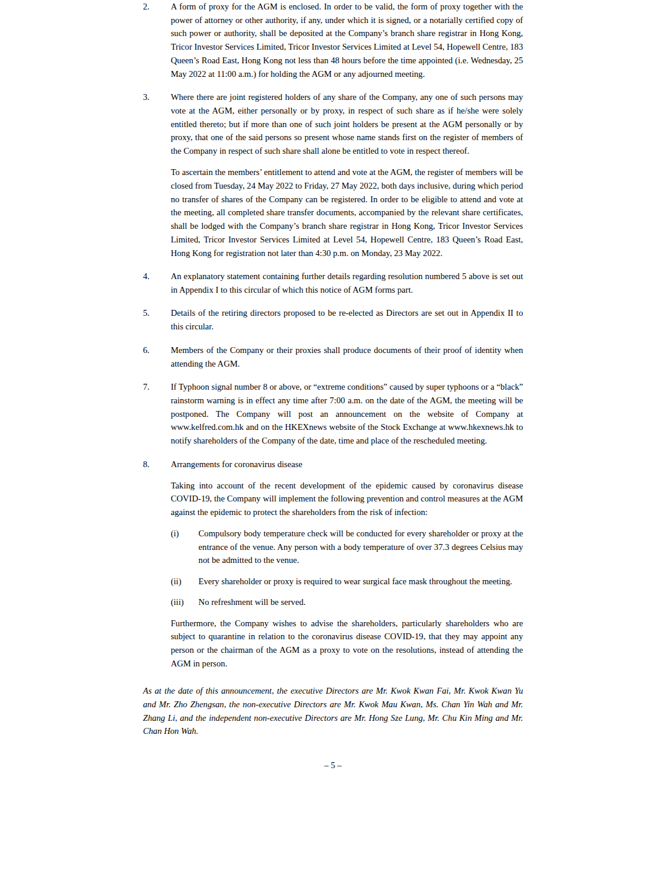2.
A form of proxy for the AGM is enclosed. In order to be valid, the form of proxy together with the power of attorney or other authority, if any, under which it is signed, or a notarially certified copy of such power or authority, shall be deposited at the Company’s branch share registrar in Hong Kong, Tricor Investor Services Limited, Tricor Investor Services Limited at Level 54, Hopewell Centre, 183 Queen’s Road East, Hong Kong not less than 48 hours before the time appointed (i.e. Wednesday, 25 May 2022 at 11:00 a.m.) for holding the AGM or any adjourned meeting.
3.
Where there are joint registered holders of any share of the Company, any one of such persons may vote at the AGM, either personally or by proxy, in respect of such share as if he/she were solely entitled thereto; but if more than one of such joint holders be present at the AGM personally or by proxy, that one of the said persons so present whose name stands first on the register of members of the Company in respect of such share shall alone be entitled to vote in respect thereof.
To ascertain the members’ entitlement to attend and vote at the AGM, the register of members will be closed from Tuesday, 24 May 2022 to Friday, 27 May 2022, both days inclusive, during which period no transfer of shares of the Company can be registered. In order to be eligible to attend and vote at the meeting, all completed share transfer documents, accompanied by the relevant share certificates, shall be lodged with the Company’s branch share registrar in Hong Kong, Tricor Investor Services Limited, Tricor Investor Services Limited at Level 54, Hopewell Centre, 183 Queen’s Road East, Hong Kong for registration not later than 4:30 p.m. on Monday, 23 May 2022.
4.
An explanatory statement containing further details regarding resolution numbered 5 above is set out in Appendix I to this circular of which this notice of AGM forms part.
5.
Details of the retiring directors proposed to be re-elected as Directors are set out in Appendix II to this circular.
6.
Members of the Company or their proxies shall produce documents of their proof of identity when attending the AGM.
7.
If Typhoon signal number 8 or above, or “extreme conditions” caused by super typhoons or a “black” rainstorm warning is in effect any time after 7:00 a.m. on the date of the AGM, the meeting will be postponed. The Company will post an announcement on the website of Company at www.kelfred.com.hk and on the HKEXnews website of the Stock Exchange at www.hkexnews.hk to notify shareholders of the Company of the date, time and place of the rescheduled meeting.
8.
Arrangements for coronavirus disease
Taking into account of the recent development of the epidemic caused by coronavirus disease COVID-19, the Company will implement the following prevention and control measures at the AGM against the epidemic to protect the shareholders from the risk of infection:
(i) Compulsory body temperature check will be conducted for every shareholder or proxy at the entrance of the venue. Any person with a body temperature of over 37.3 degrees Celsius may not be admitted to the venue.
(ii) Every shareholder or proxy is required to wear surgical face mask throughout the meeting.
(iii) No refreshment will be served.
Furthermore, the Company wishes to advise the shareholders, particularly shareholders who are subject to quarantine in relation to the coronavirus disease COVID-19, that they may appoint any person or the chairman of the AGM as a proxy to vote on the resolutions, instead of attending the AGM in person.
As at the date of this announcement, the executive Directors are Mr. Kwok Kwan Fai, Mr. Kwok Kwan Yu and Mr. Zho Zhengsan, the non-executive Directors are Mr. Kwok Mau Kwan, Ms. Chan Yin Wah and Mr. Zhang Li, and the independent non-executive Directors are Mr. Hong Sze Lung, Mr. Chu Kin Ming and Mr. Chan Hon Wah.
– 5 –